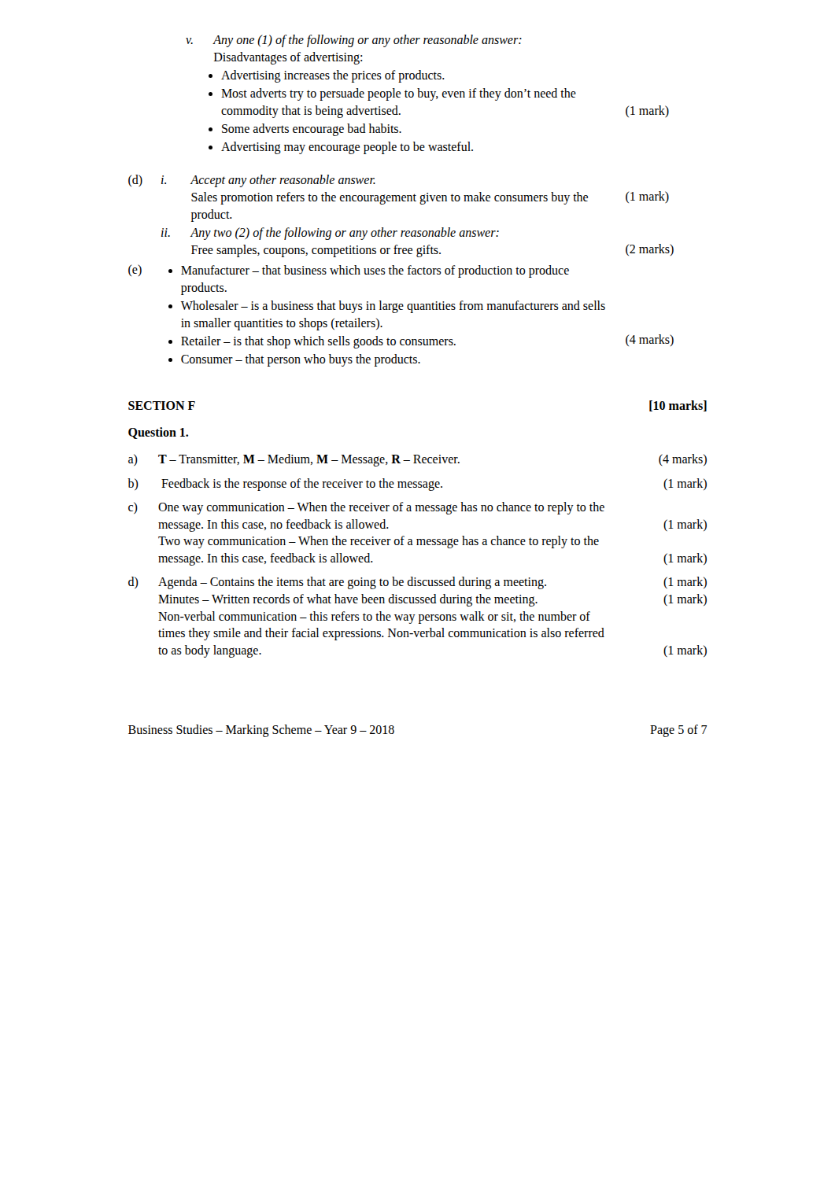v. Any one (1) of the following or any other reasonable answer:
Disadvantages of advertising:
Advertising increases the prices of products.
Most adverts try to persuade people to buy, even if they don’t need the commodity that is being advertised.
Some adverts encourage bad habits.
Advertising may encourage people to be wasteful.
(1 mark)
(d)
i.
Accept any other reasonable answer.
Sales promotion refers to the encouragement given to make consumers buy the product.
(1 mark)
ii.
Any two (2) of the following or any other reasonable answer:
Free samples, coupons, competitions or free gifts.
(2 marks)
(e)
Manufacturer – that business which uses the factors of production to produce products.
Wholesaler – is a business that buys in large quantities from manufacturers and sells in smaller quantities to shops (retailers).
Retailer – is that shop which sells goods to consumers.
Consumer – that person who buys the products.
(4 marks)
SECTION F [10 marks]
Question 1.
a)
T – Transmitter, M – Medium, M – Message, R – Receiver.
(4 marks)
b)
Feedback is the response of the receiver to the message.
(1 mark)
c)
One way communication – When the receiver of a message has no chance to reply to the message. In this case, no feedback is allowed.
Two way communication – When the receiver of a message has a chance to reply to the message. In this case, feedback is allowed.
(1 mark)
(1 mark)
d)
Agenda – Contains the items that are going to be discussed during a meeting.
Minutes – Written records of what have been discussed during the meeting.
Non-verbal communication – this refers to the way persons walk or sit, the number of times they smile and their facial expressions. Non-verbal communication is also referred to as body language.
(1 mark)
(1 mark)
(1 mark)
Business Studies – Marking Scheme – Year 9 – 2018 Page 5 of 7